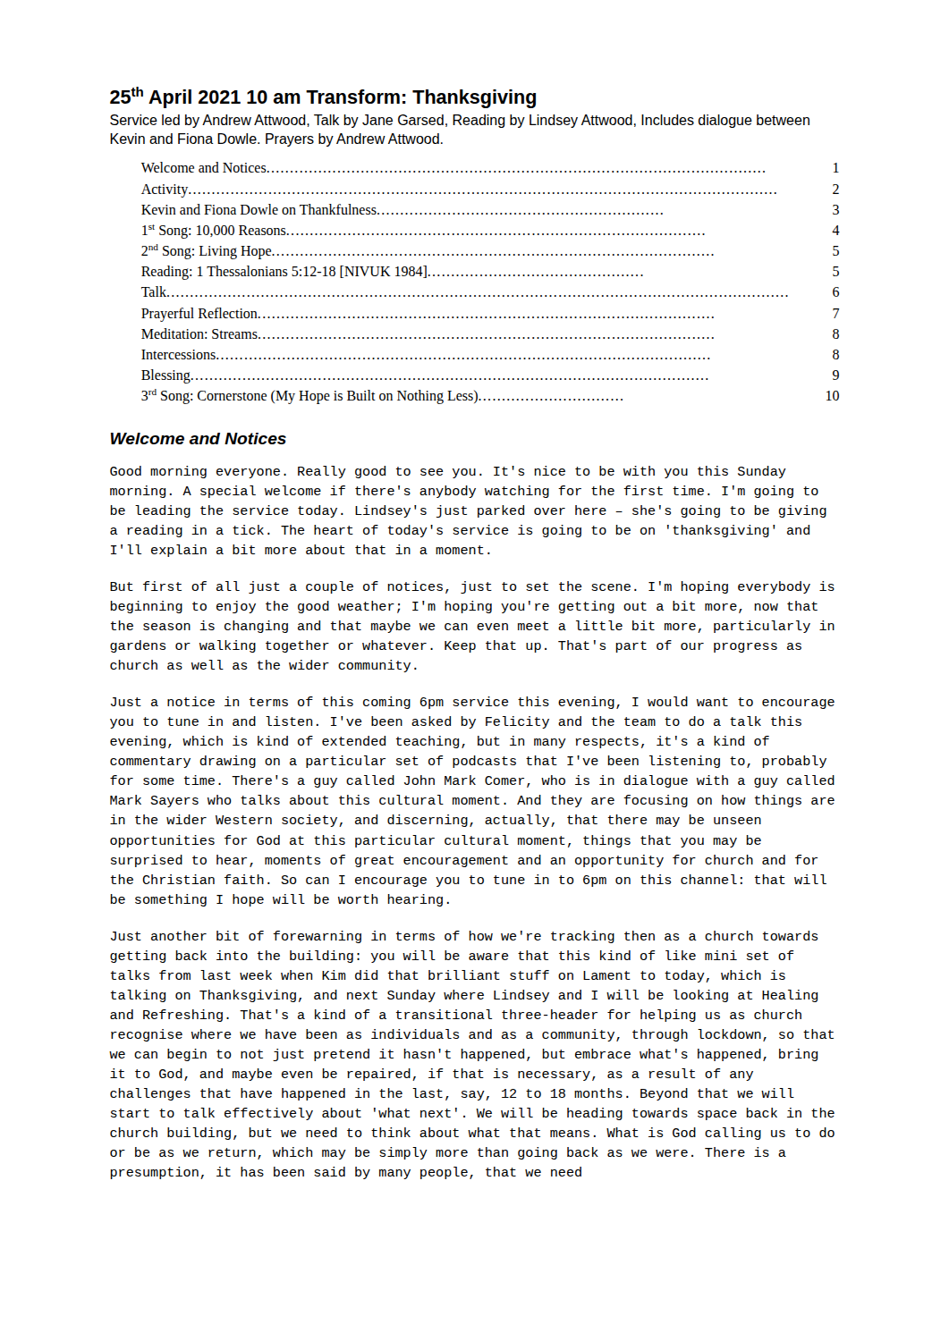25th April 2021 10 am Transform: Thanksgiving
Service led by Andrew Attwood, Talk by Jane Garsed, Reading by Lindsey Attwood, Includes dialogue between Kevin and Fiona Dowle. Prayers by Andrew Attwood.
Welcome and Notices.......................................................................................................... 1
Activity............................................................................................................................. 2
Kevin and Fiona Dowle on Thankfulness............................................................. 3
1st Song: 10,000 Reasons......................................................................................... 4
2nd Song: Living Hope.............................................................................................. 5
Reading: 1 Thessalonians 5:12-18 [NIVUK 1984].............................................. 5
Talk.................................................................................................................................... 6
Prayerful Reflection................................................................................................. 7
Meditation: Streams................................................................................................. 8
Intercessions......................................................................................................... 8
Blessing.............................................................................................................. 9
3rd Song: Cornerstone (My Hope is Built on Nothing Less)............................... 10
Welcome and Notices
Good morning everyone. Really good to see you. It's nice to be with you this Sunday morning. A special welcome if there's anybody watching for the first time. I'm going to be leading the service today. Lindsey's just parked over here – she's going to be giving a reading in a tick. The heart of today's service is going to be on 'thanksgiving' and I'll explain a bit more about that in a moment.
But first of all just a couple of notices, just to set the scene. I'm hoping everybody is beginning to enjoy the good weather; I'm hoping you're getting out a bit more, now that the season is changing and that maybe we can even meet a little bit more, particularly in gardens or walking together or whatever. Keep that up. That's part of our progress as church as well as the wider community.
Just a notice in terms of this coming 6pm service this evening, I would want to encourage you to tune in and listen. I've been asked by Felicity and the team to do a talk this evening, which is kind of extended teaching, but in many respects, it's a kind of commentary drawing on a particular set of podcasts that I've been listening to, probably for some time. There's a guy called John Mark Comer, who is in dialogue with a guy called Mark Sayers who talks about this cultural moment. And they are focusing on how things are in the wider Western society, and discerning, actually, that there may be unseen opportunities for God at this particular cultural moment, things that you may be surprised to hear, moments of great encouragement and an opportunity for church and for the Christian faith. So can I encourage you to tune in to 6pm on this channel: that will be something I hope will be worth hearing.
Just another bit of forewarning in terms of how we're tracking then as a church towards getting back into the building: you will be aware that this kind of like mini set of talks from last week when Kim did that brilliant stuff on Lament to today, which is talking on Thanksgiving, and next Sunday where Lindsey and I will be looking at Healing and Refreshing. That's a kind of a transitional three-header for helping us as church recognise where we have been as individuals and as a community, through lockdown, so that we can begin to not just pretend it hasn't happened, but embrace what's happened, bring it to God, and maybe even be repaired, if that is necessary, as a result of any challenges that have happened in the last, say, 12 to 18 months. Beyond that we will start to talk effectively about 'what next'. We will be heading towards space back in the church building, but we need to think about what that means. What is God calling us to do or be as we return, which may be simply more than going back as we were. There is a presumption, it has been said by many people, that we need